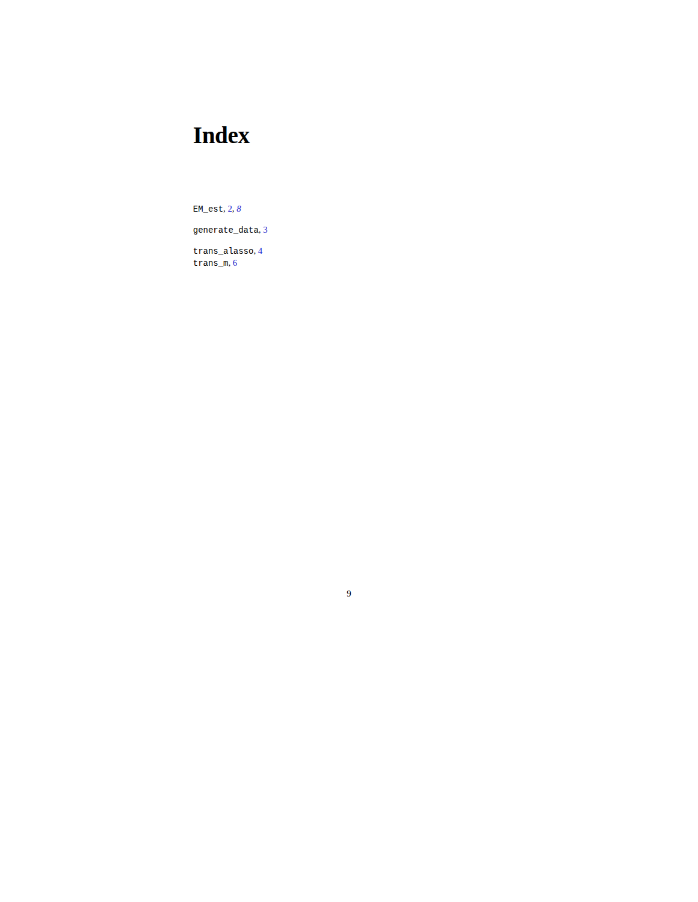Index
EM_est, 2, 8
generate_data, 3
trans_alasso, 4
trans_m, 6
9